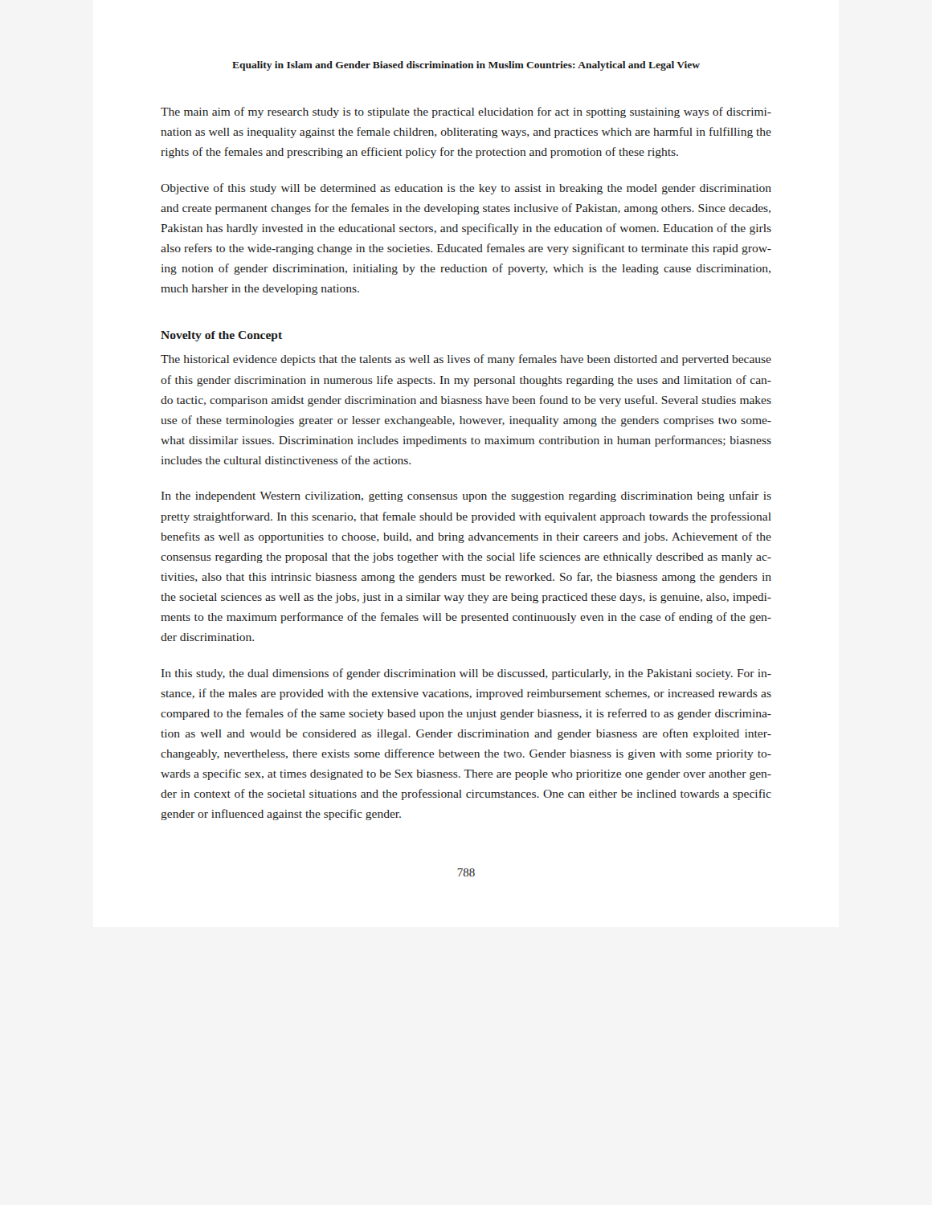Equality in Islam and Gender Biased discrimination in Muslim Countries: Analytical and Legal View
The main aim of my research study is to stipulate the practical elucidation for act in spotting sustaining ways of discrimination as well as inequality against the female children, obliterating ways, and practices which are harmful in fulfilling the rights of the females and prescribing an efficient policy for the protection and promotion of these rights.
Objective of this study will be determined as education is the key to assist in breaking the model gender discrimination and create permanent changes for the females in the developing states inclusive of Pakistan, among others. Since decades, Pakistan has hardly invested in the educational sectors, and specifically in the education of women. Education of the girls also refers to the wide-ranging change in the societies. Educated females are very significant to terminate this rapid growing notion of gender discrimination, initialing by the reduction of poverty, which is the leading cause discrimination, much harsher in the developing nations.
Novelty of the Concept
The historical evidence depicts that the talents as well as lives of many females have been distorted and perverted because of this gender discrimination in numerous life aspects. In my personal thoughts regarding the uses and limitation of can-do tactic, comparison amidst gender discrimination and biasness have been found to be very useful. Several studies makes use of these terminologies greater or lesser exchangeable, however, inequality among the genders comprises two somewhat dissimilar issues. Discrimination includes impediments to maximum contribution in human performances; biasness includes the cultural distinctiveness of the actions.
In the independent Western civilization, getting consensus upon the suggestion regarding discrimination being unfair is pretty straightforward. In this scenario, that female should be provided with equivalent approach towards the professional benefits as well as opportunities to choose, build, and bring advancements in their careers and jobs. Achievement of the consensus regarding the proposal that the jobs together with the social life sciences are ethnically described as manly activities, also that this intrinsic biasness among the genders must be reworked. So far, the biasness among the genders in the societal sciences as well as the jobs, just in a similar way they are being practiced these days, is genuine, also, impediments to the maximum performance of the females will be presented continuously even in the case of ending of the gender discrimination.
In this study, the dual dimensions of gender discrimination will be discussed, particularly, in the Pakistani society. For instance, if the males are provided with the extensive vacations, improved reimbursement schemes, or increased rewards as compared to the females of the same society based upon the unjust gender biasness, it is referred to as gender discrimination as well and would be considered as illegal. Gender discrimination and gender biasness are often exploited interchangeably, nevertheless, there exists some difference between the two. Gender biasness is given with some priority towards a specific sex, at times designated to be Sex biasness. There are people who prioritize one gender over another gender in context of the societal situations and the professional circumstances. One can either be inclined towards a specific gender or influenced against the specific gender.
788